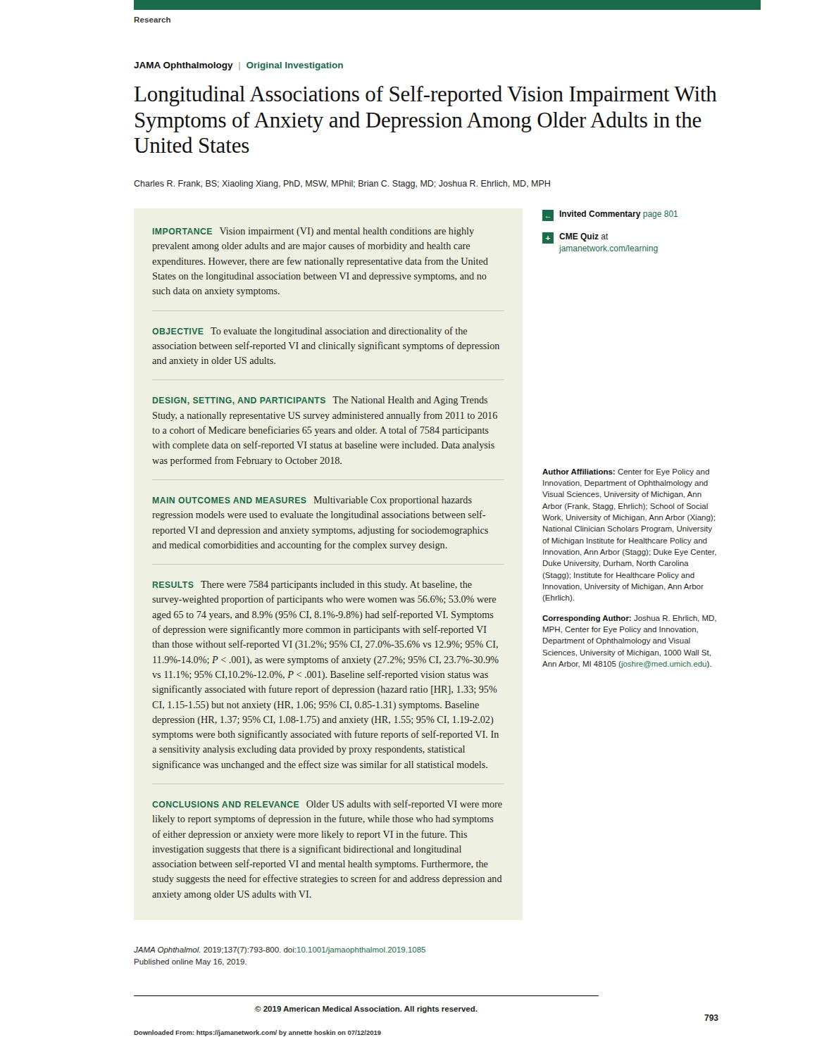Research
JAMA Ophthalmology | Original Investigation
Longitudinal Associations of Self-reported Vision Impairment With Symptoms of Anxiety and Depression Among Older Adults in the United States
Charles R. Frank, BS; Xiaoling Xiang, PhD, MSW, MPhil; Brian C. Stagg, MD; Joshua R. Ehrlich, MD, MPH
Importance
Vision impairment (VI) and mental health conditions are highly prevalent among older adults and are major causes of morbidity and health care expenditures. However, there are few nationally representative data from the United States on the longitudinal association between VI and depressive symptoms, and no such data on anxiety symptoms.
Objective
To evaluate the longitudinal association and directionality of the association between self-reported VI and clinically significant symptoms of depression and anxiety in older US adults.
Design, Setting, and Participants
The National Health and Aging Trends Study, a nationally representative US survey administered annually from 2011 to 2016 to a cohort of Medicare beneficiaries 65 years and older. A total of 7584 participants with complete data on self-reported VI status at baseline were included. Data analysis was performed from February to October 2018.
Main Outcomes and Measures
Multivariable Cox proportional hazards regression models were used to evaluate the longitudinal associations between self-reported VI and depression and anxiety symptoms, adjusting for sociodemographics and medical comorbidities and accounting for the complex survey design.
Results
There were 7584 participants included in this study. At baseline, the survey-weighted proportion of participants who were women was 56.6%; 53.0% were aged 65 to 74 years, and 8.9% (95% CI, 8.1%-9.8%) had self-reported VI. Symptoms of depression were significantly more common in participants with self-reported VI than those without self-reported VI (31.2%; 95% CI, 27.0%-35.6% vs 12.9%; 95% CI, 11.9%-14.0%; P < .001), as were symptoms of anxiety (27.2%; 95% CI, 23.7%-30.9% vs 11.1%; 95% CI,10.2%-12.0%, P < .001). Baseline self-reported vision status was significantly associated with future report of depression (hazard ratio [HR], 1.33; 95% CI, 1.15-1.55) but not anxiety (HR, 1.06; 95% CI, 0.85-1.31) symptoms. Baseline depression (HR, 1.37; 95% CI, 1.08-1.75) and anxiety (HR, 1.55; 95% CI, 1.19-2.02) symptoms were both significantly associated with future reports of self-reported VI. In a sensitivity analysis excluding data provided by proxy respondents, statistical significance was unchanged and the effect size was similar for all statistical models.
Conclusions and Relevance
Older US adults with self-reported VI were more likely to report symptoms of depression in the future, while those who had symptoms of either depression or anxiety were more likely to report VI in the future. This investigation suggests that there is a significant bidirectional and longitudinal association between self-reported VI and mental health symptoms. Furthermore, the study suggests the need for effective strategies to screen for and address depression and anxiety among older US adults with VI.
←
Invited Commentary page 801
+
CME Quiz at
jamanetwork.com/learning
Author Affiliations: Center for Eye Policy and Innovation, Department of Ophthalmology and Visual Sciences, University of Michigan, Ann Arbor (Frank, Stagg, Ehrlich); School of Social Work, University of Michigan, Ann Arbor (Xiang); National Clinician Scholars Program, University of Michigan Institute for Healthcare Policy and Innovation, Ann Arbor (Stagg); Duke Eye Center, Duke University, Durham, North Carolina (Stagg); Institute for Healthcare Policy and Innovation, University of Michigan, Ann Arbor (Ehrlich).
Corresponding Author: Joshua R. Ehrlich, MD, MPH, Center for Eye Policy and Innovation, Department of Ophthalmology and Visual Sciences, University of Michigan, 1000 Wall St, Ann Arbor, MI 48105 (joshre@med.umich.edu).
JAMA Ophthalmol. 2019;137(7):793-800. doi:10.1001/jamaophthalmol.2019.1085
Published online May 16, 2019.
© 2019 American Medical Association. All rights reserved.
793
Downloaded From: https://jamanetwork.com/ by annette hoskin on 07/12/2019